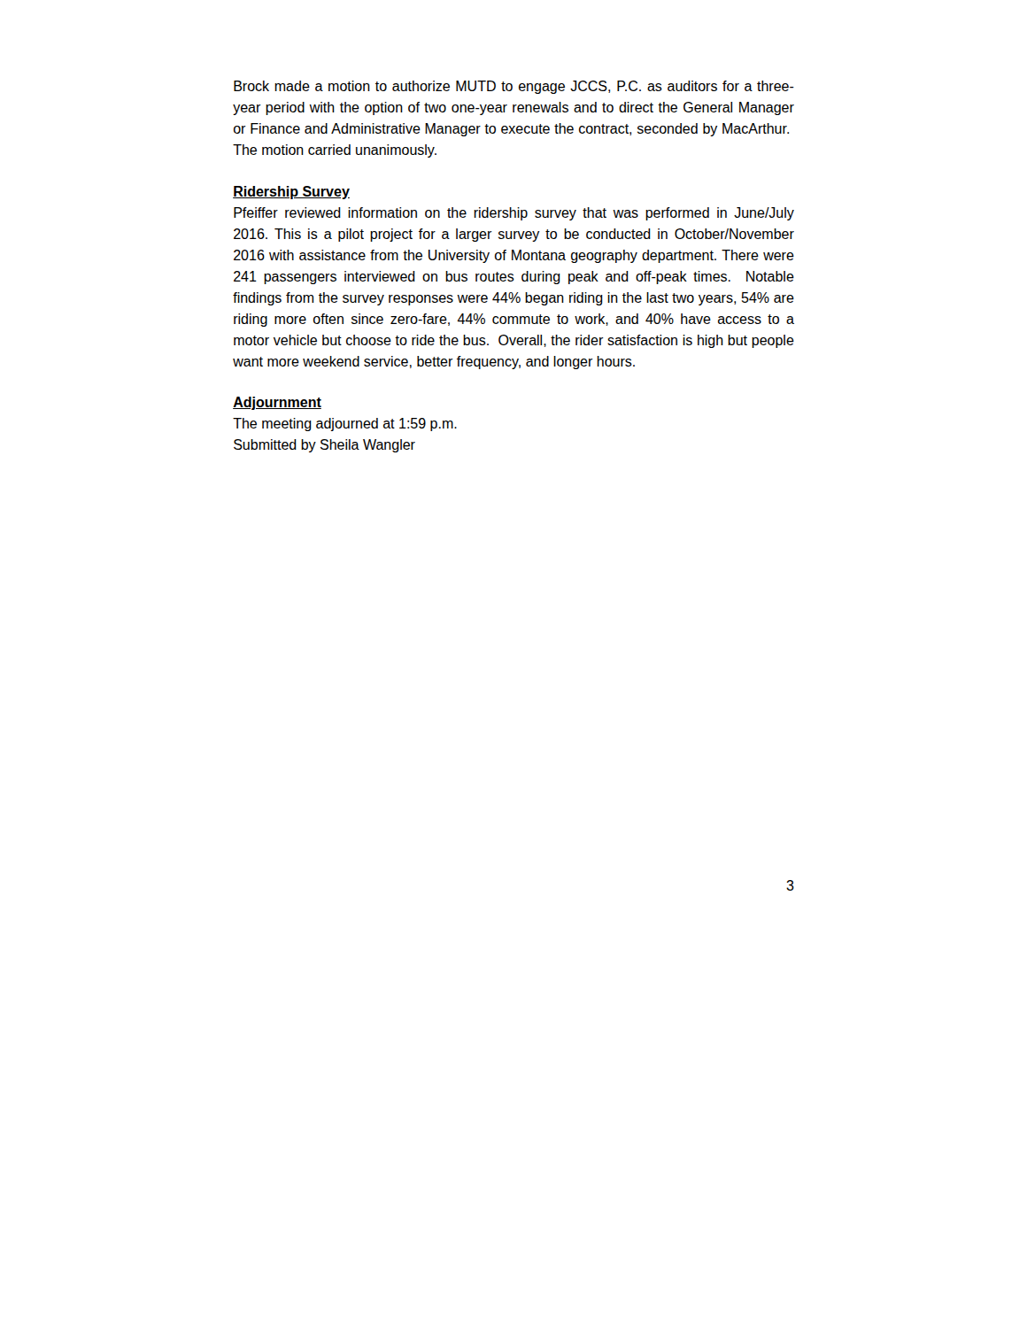Brock made a motion to authorize MUTD to engage JCCS, P.C. as auditors for a three-year period with the option of two one-year renewals and to direct the General Manager or Finance and Administrative Manager to execute the contract, seconded by MacArthur. The motion carried unanimously.
Ridership Survey
Pfeiffer reviewed information on the ridership survey that was performed in June/July 2016. This is a pilot project for a larger survey to be conducted in October/November 2016 with assistance from the University of Montana geography department. There were 241 passengers interviewed on bus routes during peak and off-peak times. Notable findings from the survey responses were 44% began riding in the last two years, 54% are riding more often since zero-fare, 44% commute to work, and 40% have access to a motor vehicle but choose to ride the bus. Overall, the rider satisfaction is high but people want more weekend service, better frequency, and longer hours.
Adjournment
The meeting adjourned at 1:59 p.m.
Submitted by Sheila Wangler
3